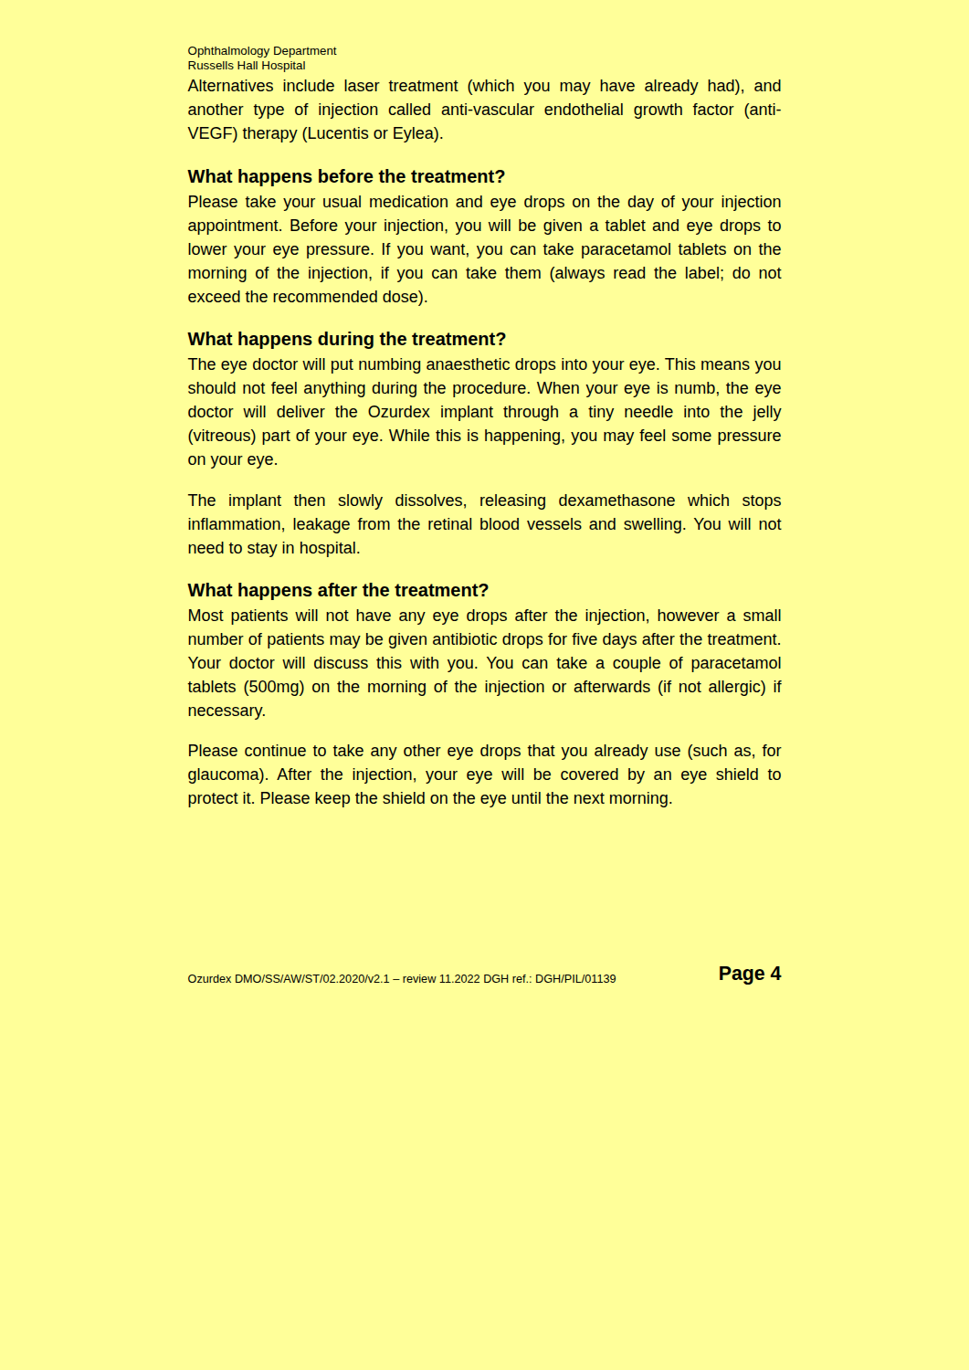Ophthalmology Department
Russells Hall Hospital
Alternatives include laser treatment (which you may have already had), and another type of injection called anti-vascular endothelial growth factor (anti-VEGF) therapy (Lucentis or Eylea).
What happens before the treatment?
Please take your usual medication and eye drops on the day of your injection appointment. Before your injection, you will be given a tablet and eye drops to lower your eye pressure. If you want, you can take paracetamol tablets on the morning of the injection, if you can take them (always read the label; do not exceed the recommended dose).
What happens during the treatment?
The eye doctor will put numbing anaesthetic drops into your eye. This means you should not feel anything during the procedure. When your eye is numb, the eye doctor will deliver the Ozurdex implant through a tiny needle into the jelly (vitreous) part of your eye. While this is happening, you may feel some pressure on your eye.
The implant then slowly dissolves, releasing dexamethasone which stops inflammation, leakage from the retinal blood vessels and swelling. You will not need to stay in hospital.
What happens after the treatment?
Most patients will not have any eye drops after the injection, however a small number of patients may be given antibiotic drops for five days after the treatment. Your doctor will discuss this with you. You can take a couple of paracetamol tablets (500mg) on the morning of the injection or afterwards (if not allergic) if necessary.
Please continue to take any other eye drops that you already use (such as, for glaucoma). After the injection, your eye will be covered by an eye shield to protect it. Please keep the shield on the eye until the next morning.
Ozurdex DMO/SS/AW/ST/02.2020/v2.1 – review 11.2022 DGH ref.: DGH/PIL/01139
Page 4